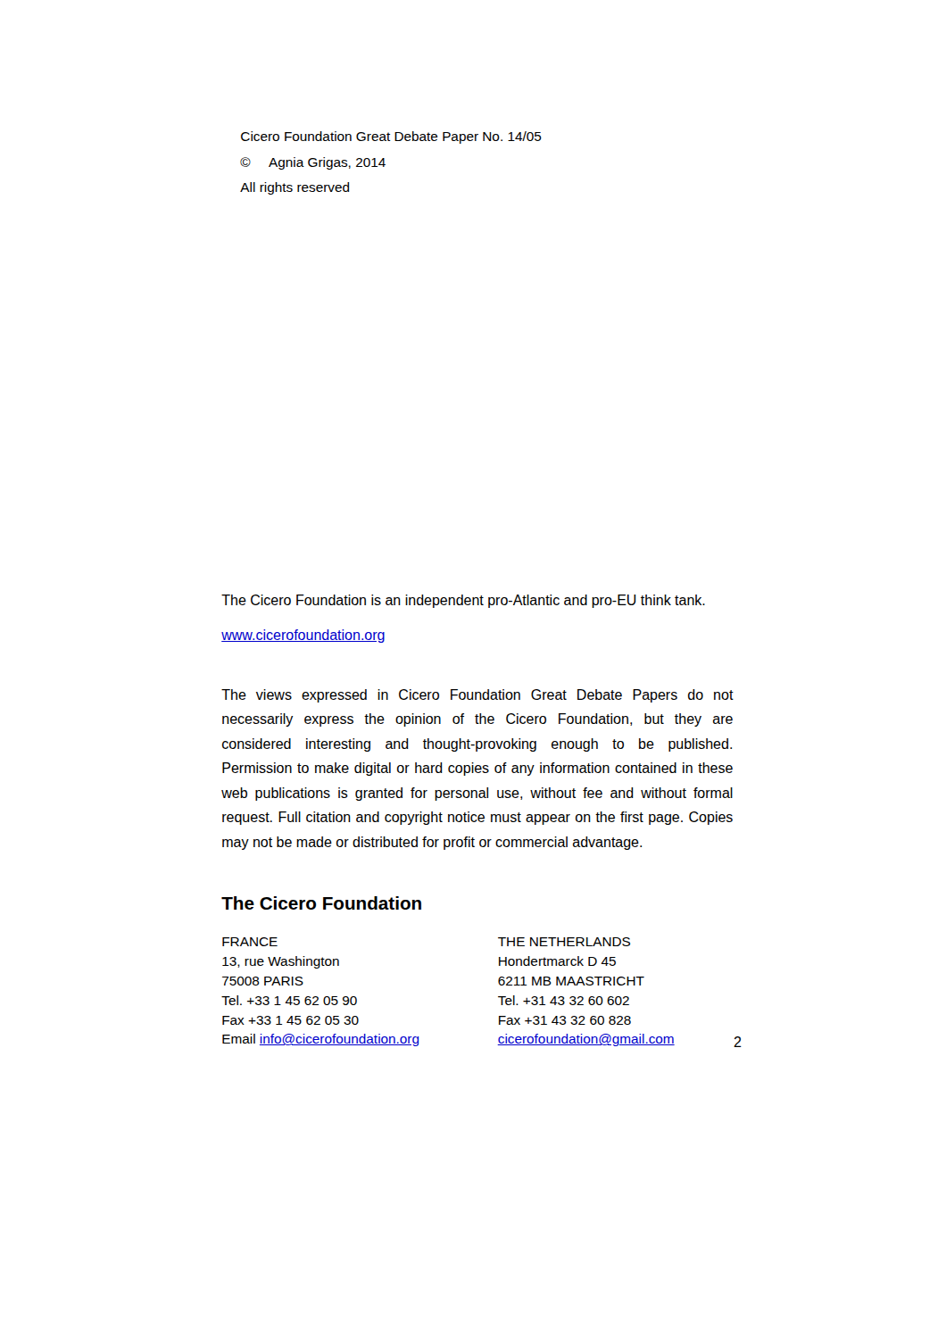Cicero Foundation Great Debate Paper No. 14/05
©Agnia Grigas, 2014
All rights reserved
The Cicero Foundation is an independent pro-Atlantic and pro-EU think tank.
www.cicerofoundation.org
The views expressed in Cicero Foundation Great Debate Papers do not necessarily express the opinion of the Cicero Foundation, but they are considered interesting and thought-provoking enough to be published. Permission to make digital or hard copies of any information contained in these web publications is granted for personal use, without fee and without formal request. Full citation and copyright notice must appear on the first page. Copies may not be made or distributed for profit or commercial advantage.
The Cicero Foundation
| FRANCE | THE NETHERLANDS |
| 13, rue Washington | Hondertmarck D 45 |
| 75008 PARIS | 6211 MB MAASTRICHT |
| Tel. +33 1 45 62 05 90 | Tel. +31 43 32 60 602 |
| Fax +33 1 45 62 05 30 | Fax +31 43 32 60 828 |
| Email info@cicerofoundation.org | cicerofoundation@gmail.com |
2